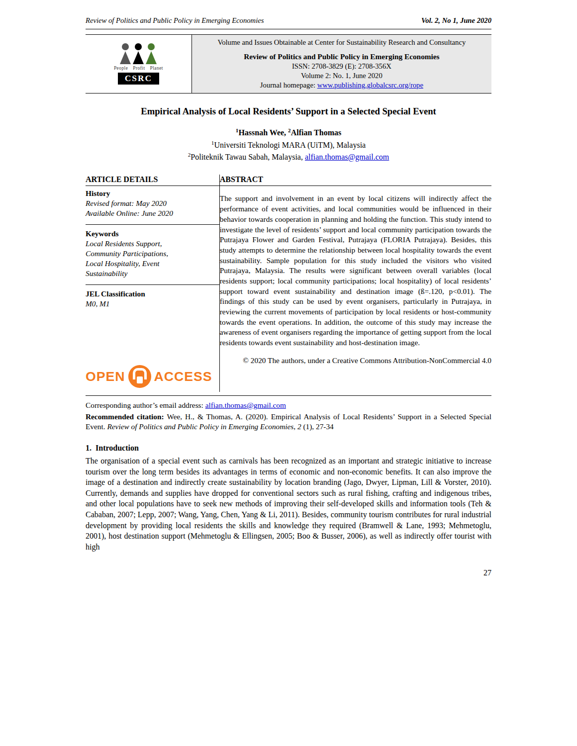Review of Politics and Public Policy in Emerging Economies Vol. 2, No 1, June 2020
People Profit Planet
CSRC
Volume and Issues Obtainable at Center for Sustainability Research and Consultancy
Review of Politics and Public Policy in Emerging Economies
ISSN: 2708-3829 (E): 2708-356X
Volume 2: No. 1, June 2020
Journal homepage: www.publishing.globalcsrc.org/rope
Empirical Analysis of Local Residents’ Support in a Selected Special Event
1Hassnah Wee, 2Alfian Thomas
1Universiti Teknologi MARA (UiTM), Malaysia
2Politeknik Tawau Sabah, Malaysia, alfian.thomas@gmail.com
| ARTICLE DETAILS History Revised format: May 2020 Available Online: June 2020 Keywords Local Residents Support, Community Participations, Local Hospitality, Event Sustainability JEL Classification M0, M1 | ABSTRACT The support and involvement in an event by local citizens will indirectly affect the performance of event activities, and local communities would be influenced in their behavior towards cooperation in planning and holding the function. This study intend to investigate the level of residents’ support and local community participation towards the Putrajaya Flower and Garden Festival, Putrajaya (FLORIA Putrajaya). Besides, this study attempts to determine the relationship between local hospitality towards the event sustainability. Sample population for this study included the visitors who visited Putrajaya, Malaysia. The results were significant between overall variables (local residents support; local community participations; local hospitality) of local residents’ support toward event sustainability and destination image (ß=.120, p<0.01). The findings of this study can be used by event organisers, particularly in Putrajaya, in reviewing the current movements of participation by local residents or host-community towards the event operations. In addition, the outcome of this study may increase the awareness of event organisers regarding the importance of getting support from the local residents towards event sustainability and host-destination image. |
| OPEN ACCESS | © 2020 The authors, under a Creative Commons Attribution-NonCommercial 4.0 |
Corresponding author’s email address: alfian.thomas@gmail.com
Recommended citation: Wee, H., & Thomas, A. (2020). Empirical Analysis of Local Residents’ Support in a Selected Special Event. Review of Politics and Public Policy in Emerging Economies, 2 (1), 27-34
1. Introduction
The organisation of a special event such as carnivals has been recognized as an important and strategic initiative to increase tourism over the long term besides its advantages in terms of economic and non-economic benefits. It can also improve the image of a destination and indirectly create sustainability by location branding (Jago, Dwyer, Lipman, Lill & Vorster, 2010). Currently, demands and supplies have dropped for conventional sectors such as rural fishing, crafting and indigenous tribes, and other local populations have to seek new methods of improving their self-developed skills and information tools (Teh & Cababan, 2007; Lepp, 2007; Wang, Yang, Chen, Yang & Li, 2011). Besides, community tourism contributes for rural industrial development by providing local residents the skills and knowledge they required (Bramwell & Lane, 1993; Mehmetoglu, 2001), host destination support (Mehmetoglu & Ellingsen, 2005; Boo & Busser, 2006), as well as indirectly offer tourist with high
27